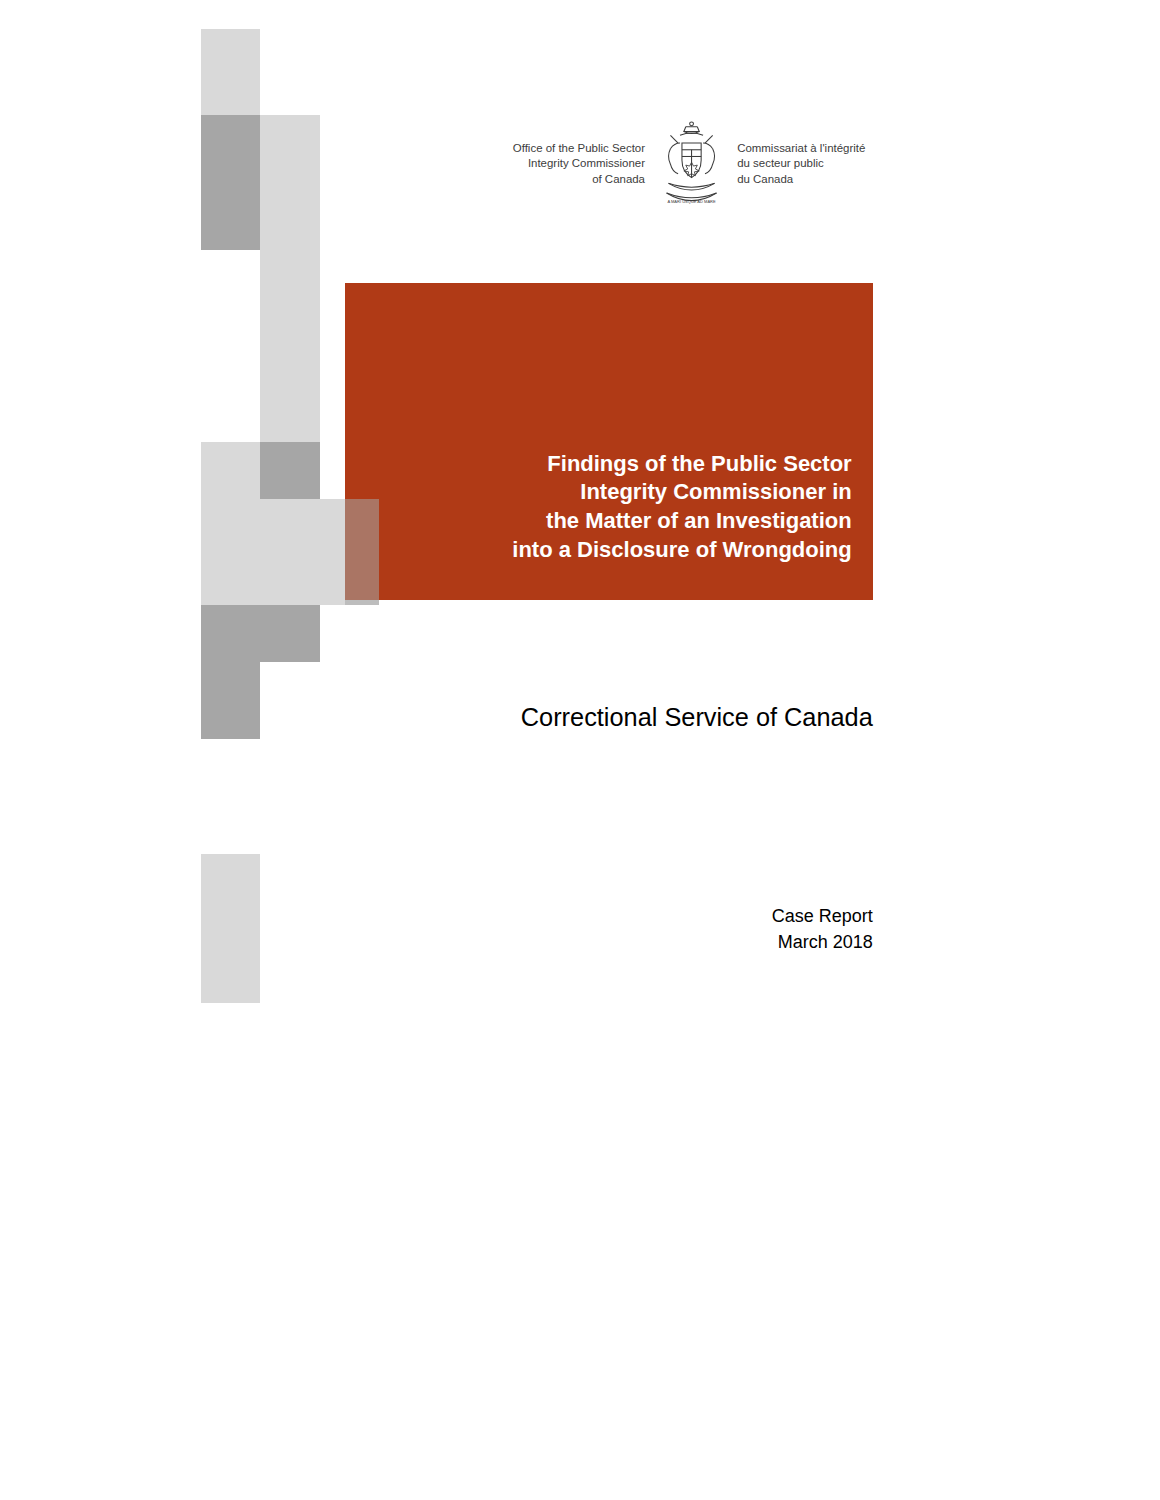Office of the Public Sector
Integrity Commissioner
of Canada
A MARI USQUE AD MARE
Commissariat à l'intégrité
du secteur public
du Canada
Findings of the Public Sector
Integrity Commissioner in
the Matter of an Investigation
into a Disclosure of Wrongdoing
Correctional Service of Canada
Case Report
March 2018